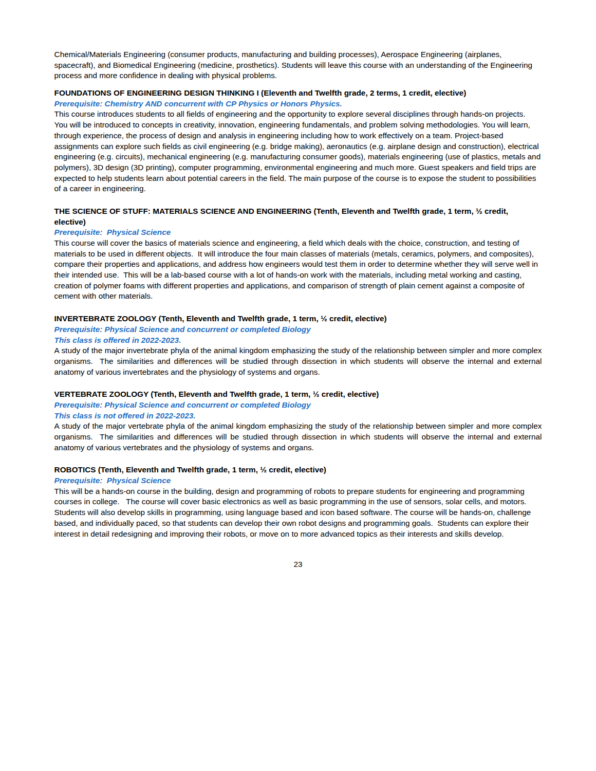Chemical/Materials Engineering (consumer products, manufacturing and building processes), Aerospace Engineering (airplanes, spacecraft), and Biomedical Engineering (medicine, prosthetics). Students will leave this course with an understanding of the Engineering process and more confidence in dealing with physical problems.
FOUNDATIONS OF ENGINEERING DESIGN THINKING I (Eleventh and Twelfth grade, 2 terms, 1 credit, elective)
Prerequisite: Chemistry AND concurrent with CP Physics or Honors Physics.
This course introduces students to all fields of engineering and the opportunity to explore several disciplines through hands-on projects. You will be introduced to concepts in creativity, innovation, engineering fundamentals, and problem solving methodologies. You will learn, through experience, the process of design and analysis in engineering including how to work effectively on a team. Project-based assignments can explore such fields as civil engineering (e.g. bridge making), aeronautics (e.g. airplane design and construction), electrical engineering (e.g. circuits), mechanical engineering (e.g. manufacturing consumer goods), materials engineering (use of plastics, metals and polymers), 3D design (3D printing), computer programming, environmental engineering and much more. Guest speakers and field trips are expected to help students learn about potential careers in the field. The main purpose of the course is to expose the student to possibilities of a career in engineering.
THE SCIENCE OF STUFF: MATERIALS SCIENCE AND ENGINEERING (Tenth, Eleventh and Twelfth grade, 1 term, ½ credit, elective)
Prerequisite: Physical Science
This course will cover the basics of materials science and engineering, a field which deals with the choice, construction, and testing of materials to be used in different objects. It will introduce the four main classes of materials (metals, ceramics, polymers, and composites), compare their properties and applications, and address how engineers would test them in order to determine whether they will serve well in their intended use. This will be a lab-based course with a lot of hands-on work with the materials, including metal working and casting, creation of polymer foams with different properties and applications, and comparison of strength of plain cement against a composite of cement with other materials.
INVERTEBRATE ZOOLOGY (Tenth, Eleventh and Twelfth grade, 1 term, ½ credit, elective)
Prerequisite: Physical Science and concurrent or completed Biology
This class is offered in 2022-2023.
A study of the major invertebrate phyla of the animal kingdom emphasizing the study of the relationship between simpler and more complex organisms. The similarities and differences will be studied through dissection in which students will observe the internal and external anatomy of various invertebrates and the physiology of systems and organs.
VERTEBRATE ZOOLOGY (Tenth, Eleventh and Twelfth grade, 1 term, ½ credit, elective)
Prerequisite: Physical Science and concurrent or completed Biology
This class is not offered in 2022-2023.
A study of the major vertebrate phyla of the animal kingdom emphasizing the study of the relationship between simpler and more complex organisms. The similarities and differences will be studied through dissection in which students will observe the internal and external anatomy of various vertebrates and the physiology of systems and organs.
ROBOTICS (Tenth, Eleventh and Twelfth grade, 1 term, ½ credit, elective)
Prerequisite: Physical Science
This will be a hands-on course in the building, design and programming of robots to prepare students for engineering and programming courses in college. The course will cover basic electronics as well as basic programming in the use of sensors, solar cells, and motors. Students will also develop skills in programming, using language based and icon based software. The course will be hands-on, challenge based, and individually paced, so that students can develop their own robot designs and programming goals. Students can explore their interest in detail redesigning and improving their robots, or move on to more advanced topics as their interests and skills develop.
23